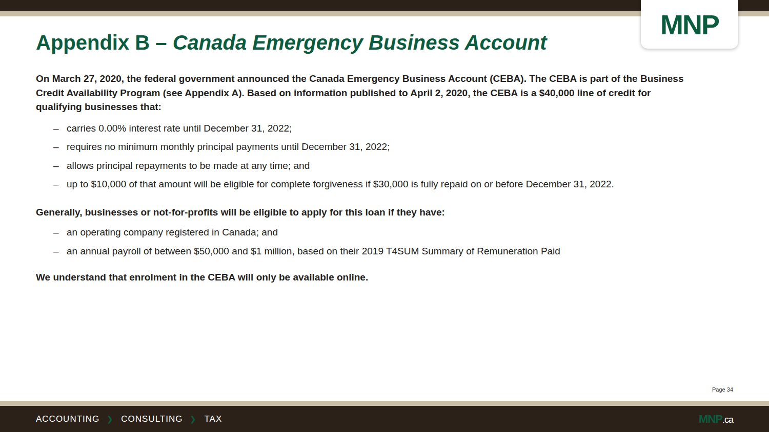MNP
Appendix B – Canada Emergency Business Account
On March 27, 2020, the federal government announced the Canada Emergency Business Account (CEBA). The CEBA is part of the Business Credit Availability Program (see Appendix A). Based on information published to April 2, 2020, the CEBA is a $40,000 line of credit for qualifying businesses that:
carries 0.00% interest rate until December 31, 2022;
requires no minimum monthly principal payments until December 31, 2022;
allows principal repayments to be made at any time; and
up to $10,000 of that amount will be eligible for complete forgiveness if $30,000 is fully repaid on or before December 31, 2022.
Generally, businesses or not-for-profits will be eligible to apply for this loan if they have:
an operating company registered in Canada; and
an annual payroll of between $50,000 and $1 million, based on their 2019 T4SUM Summary of Remuneration Paid
We understand that enrolment in the CEBA will only be available online.
Page 34
ACCOUNTING ❯ CONSULTING ❯ TAX
MNP.ca